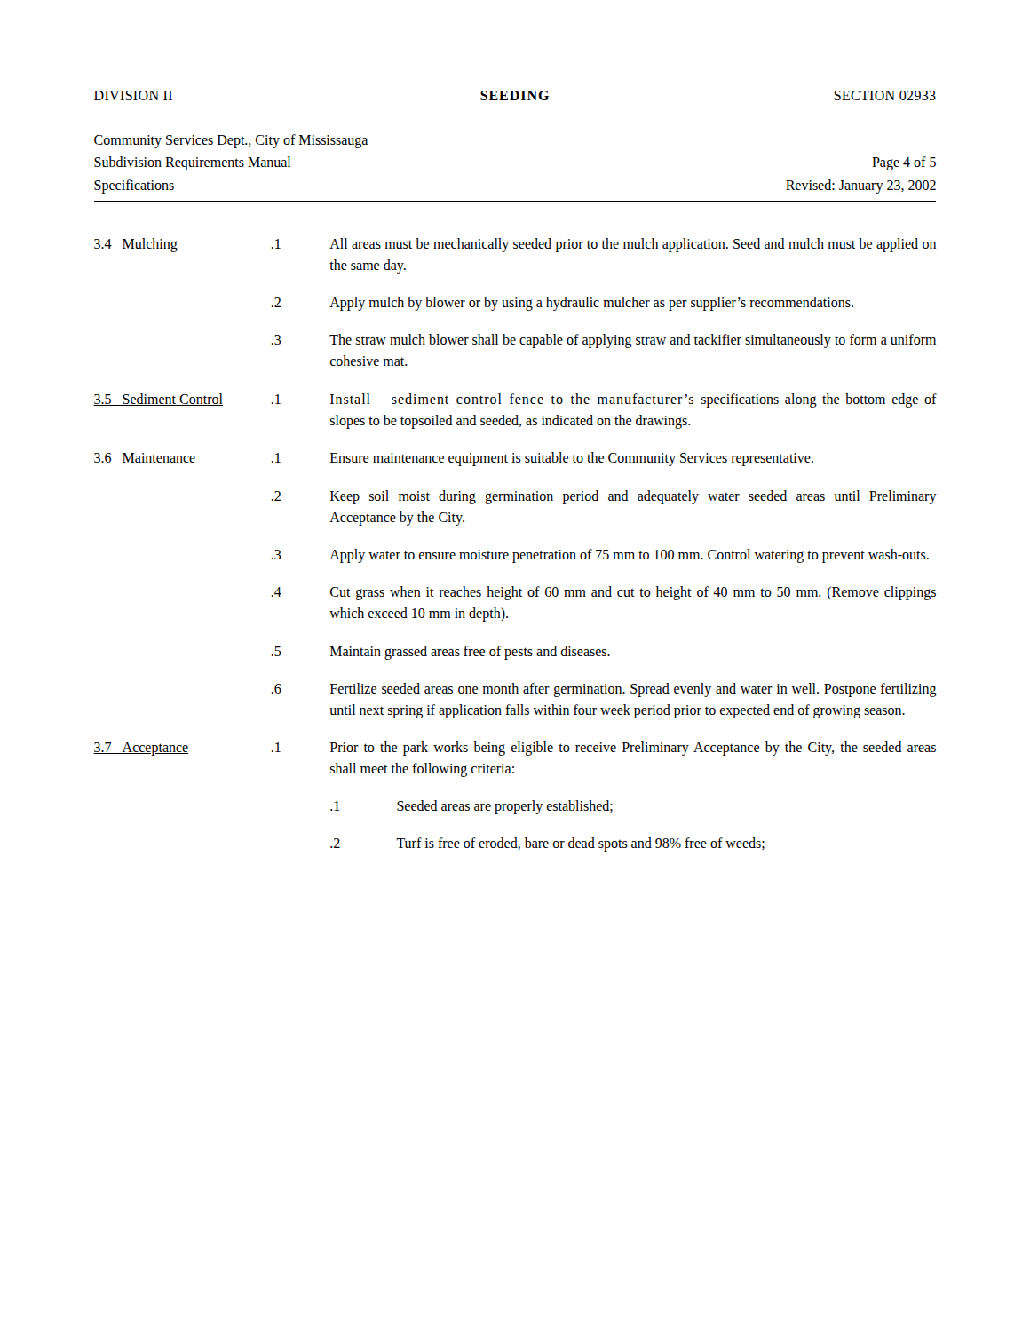DIVISION II
SEEDING
SECTION 02933
Community Services Dept., City of Mississauga
Subdivision Requirements Manual
Page 4 of 5
Specifications
Revised: January 23, 2002
| 3.4 Mulching | .1 | All areas must be mechanically seeded prior to the mulch application. Seed and mulch must be applied on the same day. |
| | .2 | Apply mulch by blower or by using a hydraulic mulcher as per supplier’s recommendations. |
| | .3 | The straw mulch blower shall be capable of applying straw and tackifier simultaneously to form a uniform cohesive mat. |
| 3.5 Sediment Control | .1 | Install sediment control fence to the manufacturer’s specifications along the bottom edge of slopes to be topsoiled and seeded, as indicated on the drawings. |
| 3.6 Maintenance | .1 | Ensure maintenance equipment is suitable to the Community Services representative. |
| | .2 | Keep soil moist during germination period and adequately water seeded areas until Preliminary Acceptance by the City. |
| | .3 | Apply water to ensure moisture penetration of 75 mm to 100 mm. Control watering to prevent wash-outs. |
| | .4 | Cut grass when it reaches height of 60 mm and cut to height of 40 mm to 50 mm. (Remove clippings which exceed 10 mm in depth). |
| | .5 | Maintain grassed areas free of pests and diseases. |
| | .6 | Fertilize seeded areas one month after germination. Spread evenly and water in well. Postpone fertilizing until next spring if application falls within four week period prior to expected end of growing season. |
| 3.7 Acceptance | .1 | Prior to the park works being eligible to receive Preliminary Acceptance by the City, the seeded areas shall meet the following criteria: / .1 / Seeded areas are properly established; / / .2 / Turf is free of eroded, bare or dead spots and 98% free of weeds; / |